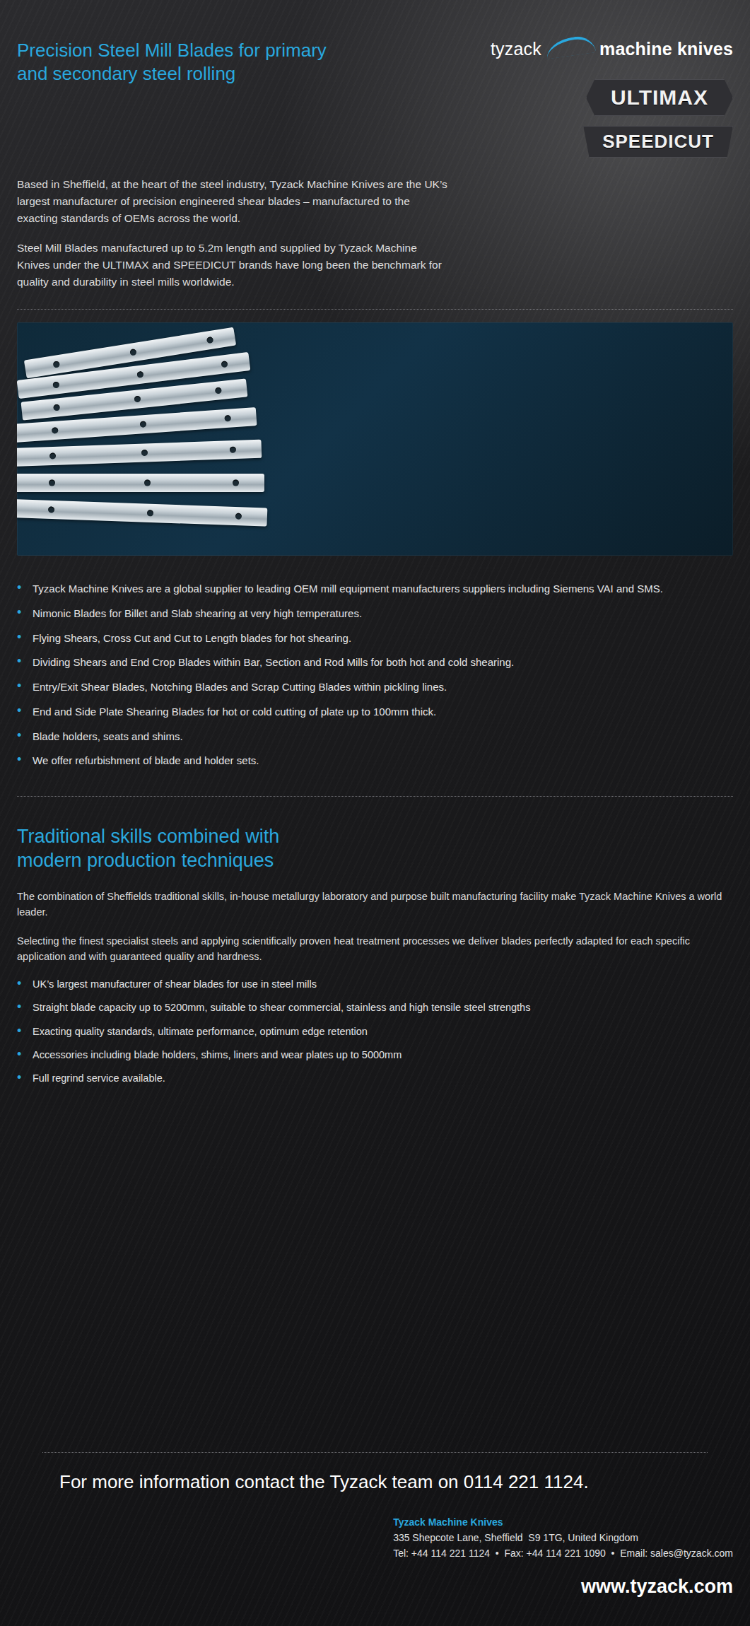Precision Steel Mill Blades for primary
and secondary steel rolling
tyzack machine knives
ULTIMAX SPEEDICUT
Based in Sheffield, at the heart of the steel industry, Tyzack Machine Knives are the UK’s largest manufacturer of precision engineered shear blades – manufactured to the exacting standards of OEMs across the world.
Steel Mill Blades manufactured up to 5.2m length and supplied by Tyzack Machine Knives under the ULTIMAX and SPEEDICUT brands have long been the benchmark for quality and durability in steel mills worldwide.
Tyzack Machine Knives are a global supplier to leading OEM mill equipment manufacturers suppliers including Siemens VAI and SMS.
Nimonic Blades for Billet and Slab shearing at very high temperatures.
Flying Shears, Cross Cut and Cut to Length blades for hot shearing.
Dividing Shears and End Crop Blades within Bar, Section and Rod Mills for both hot and cold shearing.
Entry/Exit Shear Blades, Notching Blades and Scrap Cutting Blades within pickling lines.
End and Side Plate Shearing Blades for hot or cold cutting of plate up to 100mm thick.
Blade holders, seats and shims.
We offer refurbishment of blade and holder sets.
Traditional skills combined with
modern production techniques
The combination of Sheffields traditional skills, in-house metallurgy laboratory and purpose built manufacturing facility make Tyzack Machine Knives a world leader.
Selecting the finest specialist steels and applying scientifically proven heat treatment processes we deliver blades perfectly adapted for each specific application and with guaranteed quality and hardness.
UK’s largest manufacturer of shear blades for use in steel mills
Straight blade capacity up to 5200mm, suitable to shear commercial, stainless and high tensile steel strengths
Exacting quality standards, ultimate performance, optimum edge retention
Accessories including blade holders, shims, liners and wear plates up to 5000mm
Full regrind service available.
For more information contact the Tyzack team on 0114 221 1124.
Tyzack Machine Knives
335 Shepcote Lane, Sheffield S9 1TG, United Kingdom
Tel: +44 114 221 1124 • Fax: +44 114 221 1090 • Email: sales@tyzack.com
www.tyzack.com